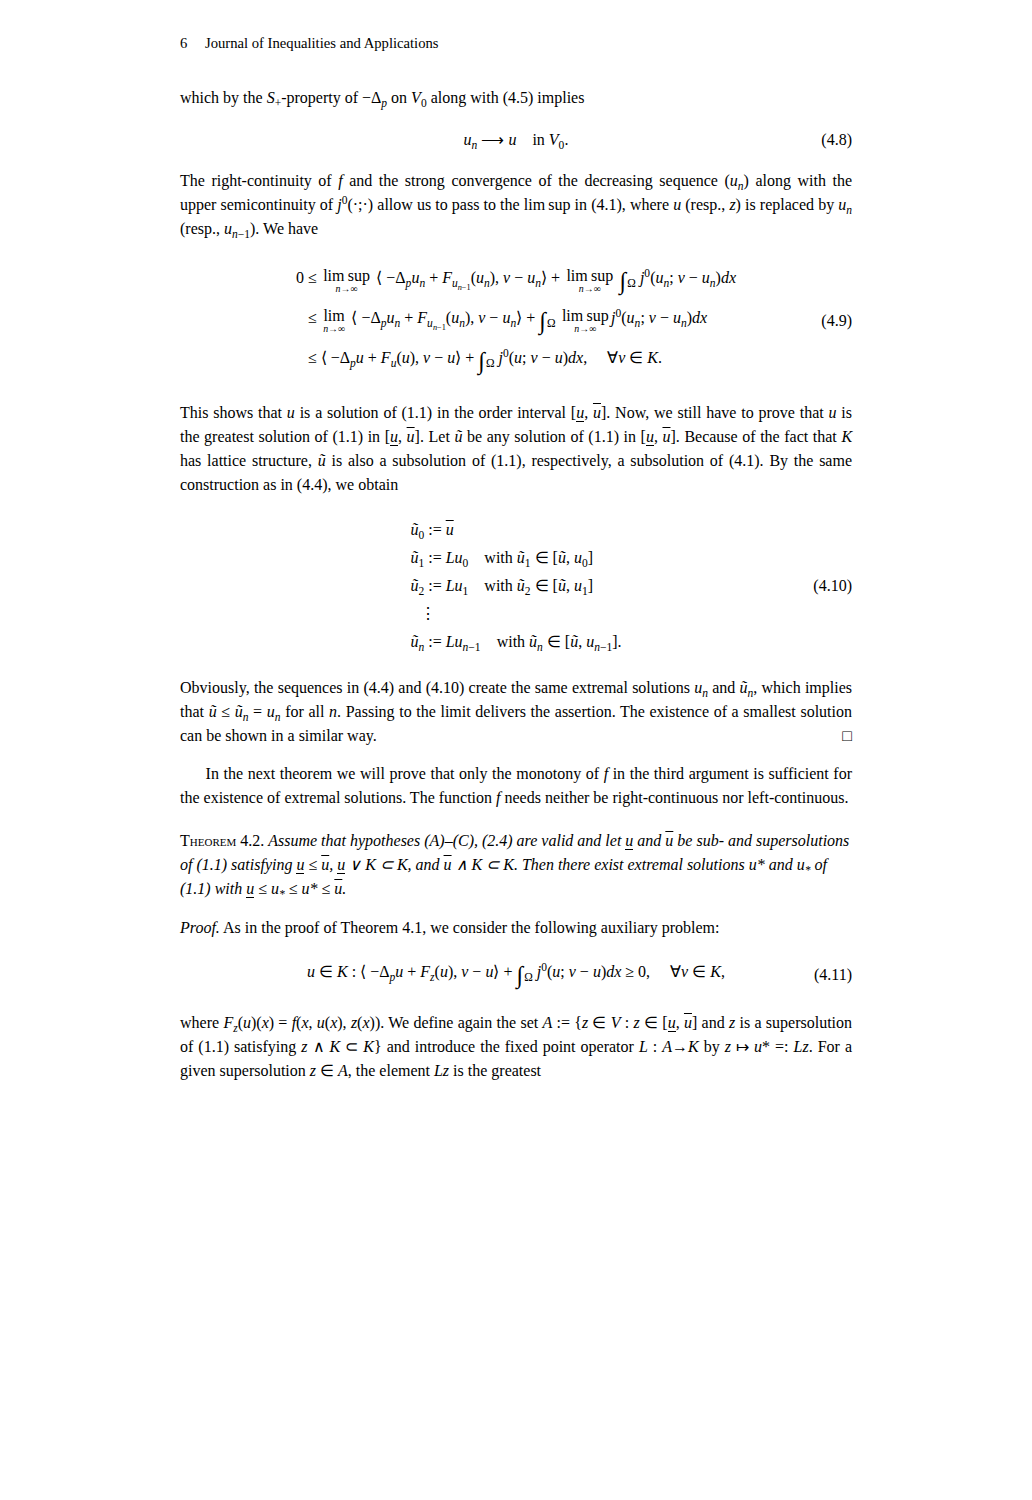6 Journal of Inequalities and Applications
which by the S+-property of −Δp on V0 along with (4.5) implies
un ⟶ u in V0. (4.8)
The right-continuity of f and the strong convergence of the decreasing sequence (un) along with the upper semicontinuity of j0(·;·) allow us to pass to the lim sup in (4.1), where u (resp., z) is replaced by un (resp., un−1). We have
0 ≤ lim sup n→∞ ⟨ −Δpun + Fun−1(un), v − un⟩ + lim sup n→∞ ∫Ω j0(un; v − un)dx ≤ lim n→∞ ⟨ −Δpun + Fun−1(un), v − un⟩ + ∫Ω lim sup n→∞j0(un; v − un)dx ≤ ⟨ −Δpu + Fu(u), v − u⟩ + ∫Ω j0(u; v − u)dx, ∀v ∈ K. (4.9)
This shows that u is a solution of (1.1) in the order interval [u, u]. Now, we still have to prove that u is the greatest solution of (1.1) in [u, u]. Let ũ be any solution of (1.1) in [u, u]. Because of the fact that K has lattice structure, ũ is also a subsolution of (1.1), respectively, a subsolution of (4.1). By the same construction as in (4.4), we obtain
ũ0 := u ũ1 := Lu0 with ũ1 ∈ [ũ, u0] ũ2 := Lu1 with ũ2 ∈ [ũ, u1] ⋮ ũn := Lun−1 with ũn ∈ [ũ, un−1]. (4.10)
Obviously, the sequences in (4.4) and (4.10) create the same extremal solutions un and ũn, which implies that ũ ≤ ũn = un for all n. Passing to the limit delivers the assertion. The existence of a smallest solution can be shown in a similar way. □
In the next theorem we will prove that only the monotony of f in the third argument is sufficient for the existence of extremal solutions. The function f needs neither be right-continuous nor left-continuous.
Theorem 4.2. Assume that hypotheses (A)–(C), (2.4) are valid and let u and u be sub- and supersolutions of (1.1) satisfying u ≤ u, u ∨ K ⊂ K, and u ∧ K ⊂ K. Then there exist extremal solutions u* and u* of (1.1) with u ≤ u* ≤ u* ≤ u.
Proof. As in the proof of Theorem 4.1, we consider the following auxiliary problem:
u ∈ K : ⟨ −Δpu + Fz(u), v − u⟩ + ∫Ω j0(u; v − u)dx ≥ 0, ∀v ∈ K, (4.11)
where Fz(u)(x) = f(x, u(x), z(x)). We define again the set A := {z ∈ V : z ∈ [u, u] and z is a supersolution of (1.1) satisfying z ∧ K ⊂ K} and introduce the fixed point operator L : A→K by z ↦ u* =: Lz. For a given supersolution z ∈ A, the element Lz is the greatest